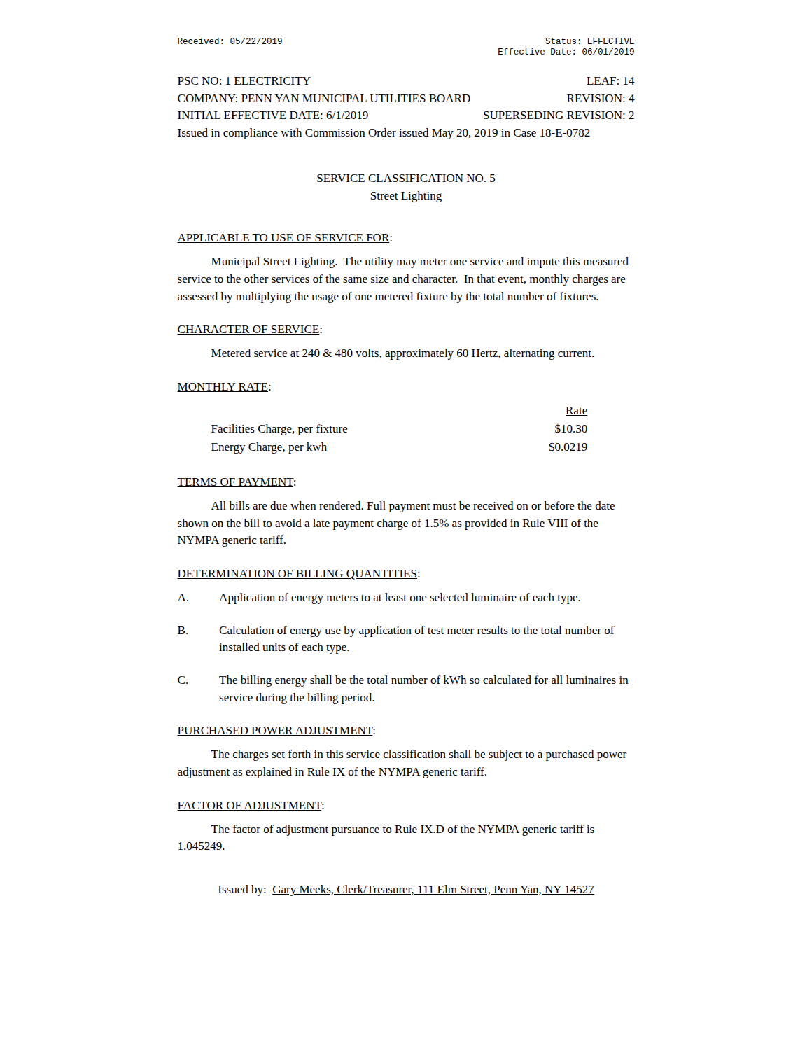Received: 05/22/2019
Status: EFFECTIVE
Effective Date: 06/01/2019
PSC NO: 1 ELECTRICITY
LEAF: 14
COMPANY: PENN YAN MUNICIPAL UTILITIES BOARD
REVISION: 4
INITIAL EFFECTIVE DATE: 6/1/2019
SUPERSEDING REVISION: 2
Issued in compliance with Commission Order issued May 20, 2019 in Case 18-E-0782
SERVICE CLASSIFICATION NO. 5 Street Lighting
APPLICABLE TO USE OF SERVICE FOR:
Municipal Street Lighting. The utility may meter one service and impute this measured service to the other services of the same size and character. In that event, monthly charges are assessed by multiplying the usage of one metered fixture by the total number of fixtures.
CHARACTER OF SERVICE:
Metered service at 240 & 480 volts, approximately 60 Hertz, alternating current.
MONTHLY RATE:
| | Rate |
| --- | --- |
| Facilities Charge, per fixture | $10.30 |
| Energy Charge, per kwh | $0.0219 |
TERMS OF PAYMENT:
All bills are due when rendered. Full payment must be received on or before the date shown on the bill to avoid a late payment charge of 1.5% as provided in Rule VIII of the NYMPA generic tariff.
DETERMINATION OF BILLING QUANTITIES:
A. Application of energy meters to at least one selected luminaire of each type.
B. Calculation of energy use by application of test meter results to the total number of installed units of each type.
C. The billing energy shall be the total number of kWh so calculated for all luminaires in service during the billing period.
PURCHASED POWER ADJUSTMENT:
The charges set forth in this service classification shall be subject to a purchased power adjustment as explained in Rule IX of the NYMPA generic tariff.
FACTOR OF ADJUSTMENT:
The factor of adjustment pursuance to Rule IX.D of the NYMPA generic tariff is 1.045249.
Issued by: Gary Meeks, Clerk/Treasurer, 111 Elm Street, Penn Yan, NY 14527